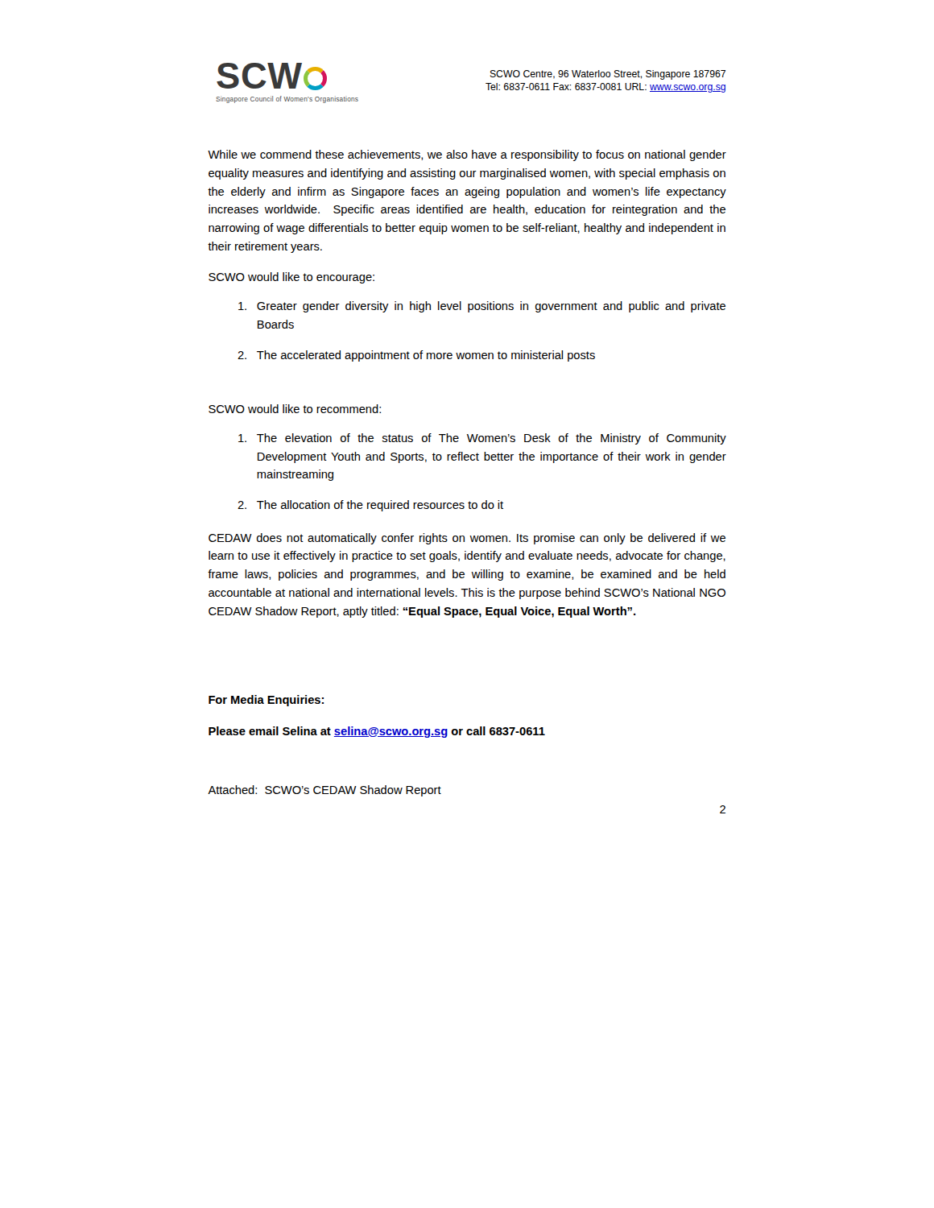SCW
Singapore Council of Women's Organisations
SCWO Centre, 96 Waterloo Street, Singapore 187967
Tel: 6837-0611 Fax: 6837-0081 URL: www.scwo.org.sg
While we commend these achievements, we also have a responsibility to focus on national gender equality measures and identifying and assisting our marginalised women, with special emphasis on the elderly and infirm as Singapore faces an ageing population and women’s life expectancy increases worldwide. Specific areas identified are health, education for reintegration and the narrowing of wage differentials to better equip women to be self-reliant, healthy and independent in their retirement years.
SCWO would like to encourage:
Greater gender diversity in high level positions in government and public and private Boards
The accelerated appointment of more women to ministerial posts
SCWO would like to recommend:
The elevation of the status of The Women’s Desk of the Ministry of Community Development Youth and Sports, to reflect better the importance of their work in gender mainstreaming
The allocation of the required resources to do it
CEDAW does not automatically confer rights on women. Its promise can only be delivered if we learn to use it effectively in practice to set goals, identify and evaluate needs, advocate for change, frame laws, policies and programmes, and be willing to examine, be examined and be held accountable at national and international levels. This is the purpose behind SCWO’s National NGO CEDAW Shadow Report, aptly titled: “Equal Space, Equal Voice, Equal Worth”.
For Media Enquiries:
Please email Selina at selina@scwo.org.sg or call 6837-0611
Attached: SCWO’s CEDAW Shadow Report
2